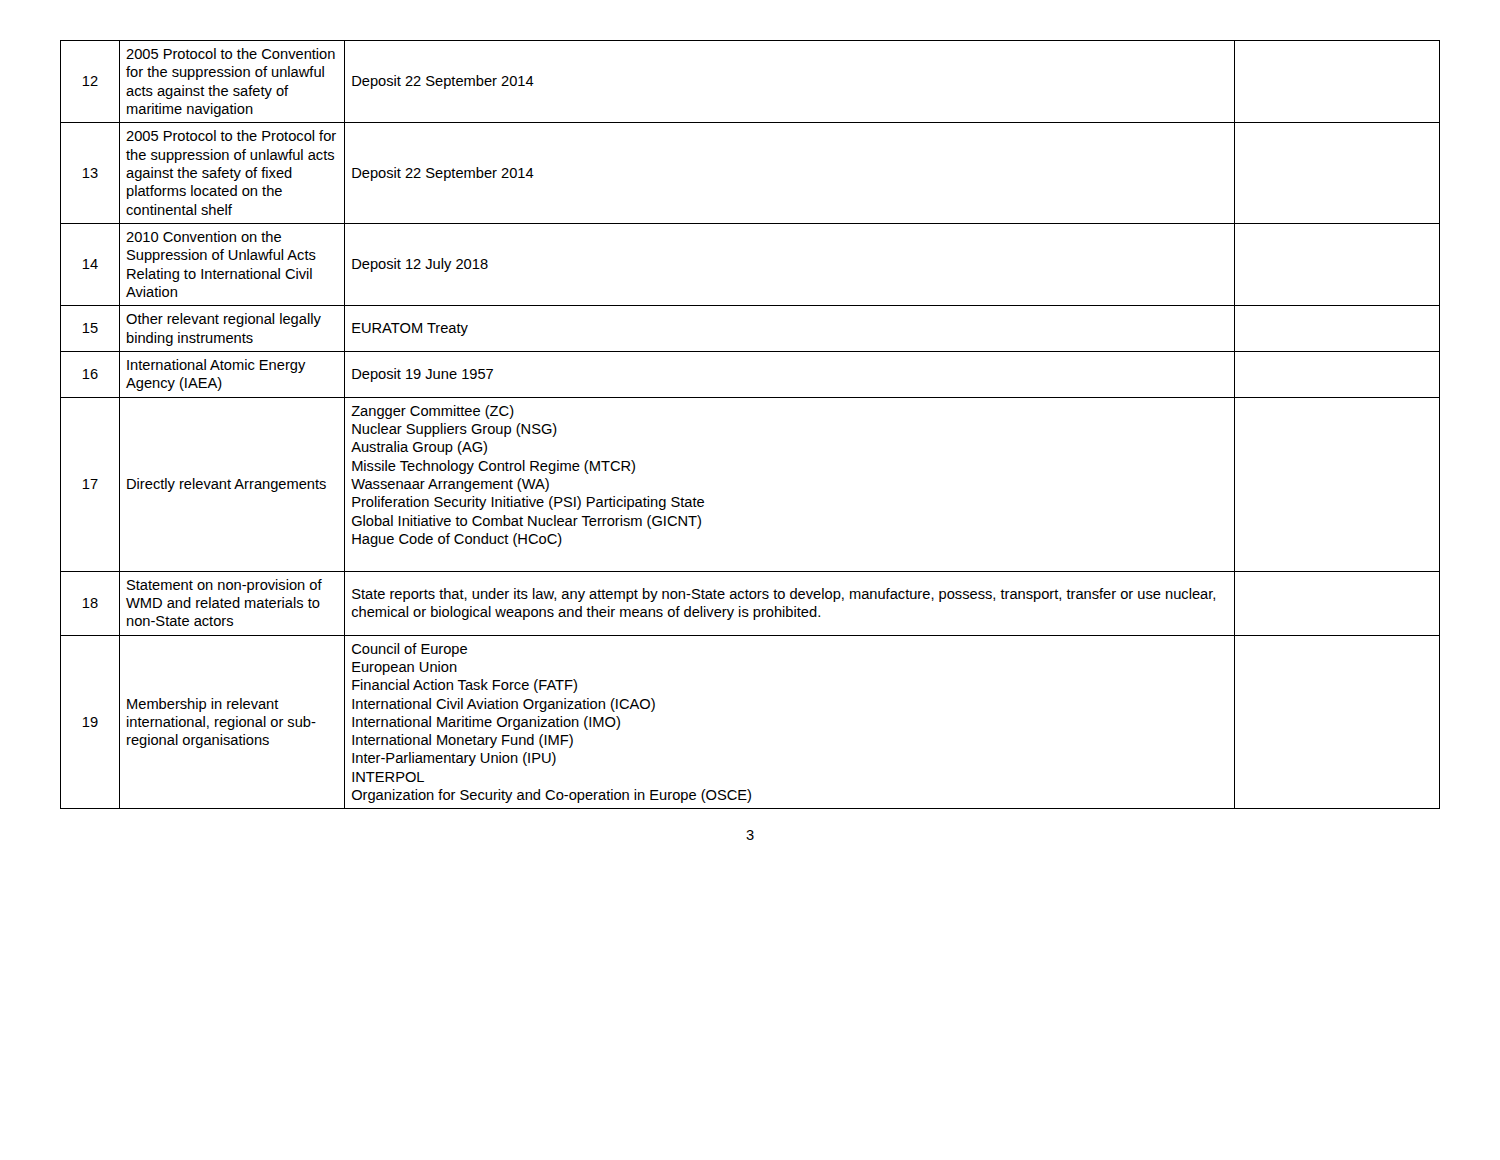| 12 | 2005 Protocol to the Convention for the suppression of unlawful acts against the safety of maritime navigation | Deposit 22 September 2014 | |
| 13 | 2005 Protocol to the Protocol for the suppression of unlawful acts against the safety of fixed platforms located on the continental shelf | Deposit 22 September 2014 | |
| 14 | 2010 Convention on the Suppression of Unlawful Acts Relating to International Civil Aviation | Deposit 12 July 2018 | |
| 15 | Other relevant regional legally binding instruments | EURATOM Treaty | |
| 16 | International Atomic Energy Agency (IAEA) | Deposit 19 June 1957 | |
| 17 | Directly relevant Arrangements | Zangger Committee (ZC) Nuclear Suppliers Group (NSG) Australia Group (AG) Missile Technology Control Regime (MTCR) Wassenaar Arrangement (WA) Proliferation Security Initiative (PSI) Participating State Global Initiative to Combat Nuclear Terrorism (GICNT) Hague Code of Conduct (HCoC) | |
| 18 | Statement on non-provision of WMD and related materials to non-State actors | State reports that, under its law, any attempt by non-State actors to develop, manufacture, possess, transport, transfer or use nuclear, chemical or biological weapons and their means of delivery is prohibited. | |
| 19 | Membership in relevant international, regional or sub-regional organisations | Council of Europe European Union Financial Action Task Force (FATF) International Civil Aviation Organization (ICAO) International Maritime Organization (IMO) International Monetary Fund (IMF) Inter-Parliamentary Union (IPU) INTERPOL Organization for Security and Co-operation in Europe (OSCE) | |
3